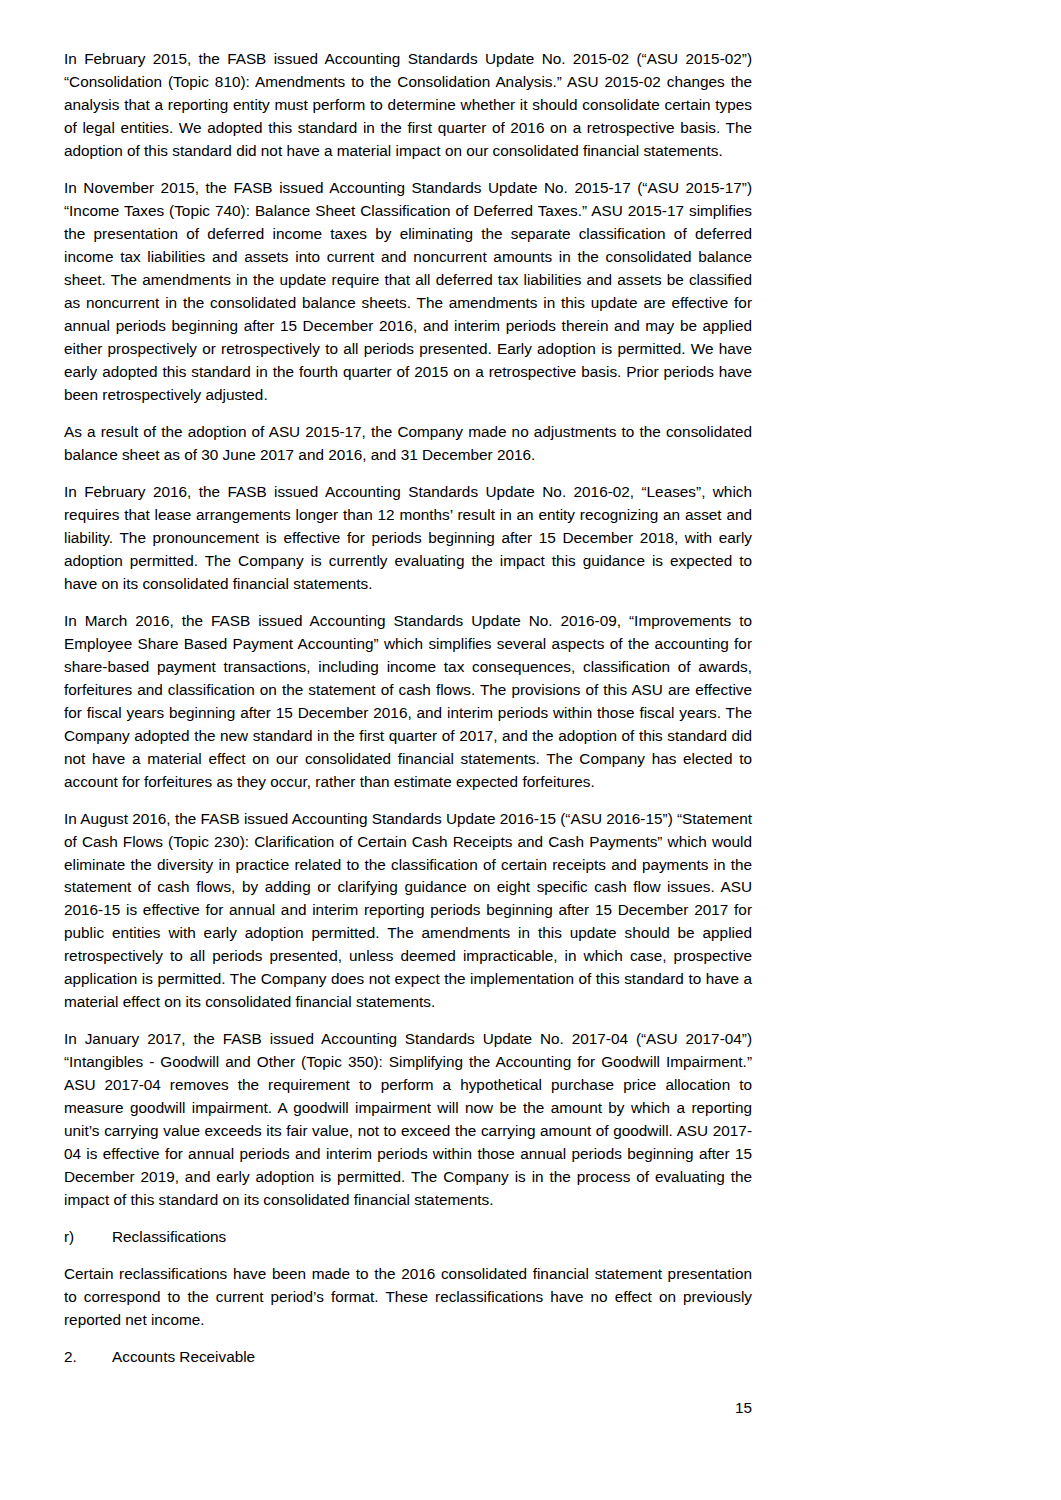In February 2015, the FASB issued Accounting Standards Update No. 2015-02 (“ASU 2015-02”) “Consolidation (Topic 810): Amendments to the Consolidation Analysis.” ASU 2015-02 changes the analysis that a reporting entity must perform to determine whether it should consolidate certain types of legal entities. We adopted this standard in the first quarter of 2016 on a retrospective basis. The adoption of this standard did not have a material impact on our consolidated financial statements.
In November 2015, the FASB issued Accounting Standards Update No. 2015-17 (“ASU 2015-17”) “Income Taxes (Topic 740): Balance Sheet Classification of Deferred Taxes.” ASU 2015-17 simplifies the presentation of deferred income taxes by eliminating the separate classification of deferred income tax liabilities and assets into current and noncurrent amounts in the consolidated balance sheet. The amendments in the update require that all deferred tax liabilities and assets be classified as noncurrent in the consolidated balance sheets. The amendments in this update are effective for annual periods beginning after 15 December 2016, and interim periods therein and may be applied either prospectively or retrospectively to all periods presented. Early adoption is permitted. We have early adopted this standard in the fourth quarter of 2015 on a retrospective basis. Prior periods have been retrospectively adjusted.
As a result of the adoption of ASU 2015-17, the Company made no adjustments to the consolidated balance sheet as of 30 June 2017 and 2016, and 31 December 2016.
In February 2016, the FASB issued Accounting Standards Update No. 2016-02, “Leases”, which requires that lease arrangements longer than 12 months’ result in an entity recognizing an asset and liability. The pronouncement is effective for periods beginning after 15 December 2018, with early adoption permitted. The Company is currently evaluating the impact this guidance is expected to have on its consolidated financial statements.
In March 2016, the FASB issued Accounting Standards Update No. 2016-09, “Improvements to Employee Share Based Payment Accounting” which simplifies several aspects of the accounting for share-based payment transactions, including income tax consequences, classification of awards, forfeitures and classification on the statement of cash flows. The provisions of this ASU are effective for fiscal years beginning after 15 December 2016, and interim periods within those fiscal years. The Company adopted the new standard in the first quarter of 2017, and the adoption of this standard did not have a material effect on our consolidated financial statements. The Company has elected to account for forfeitures as they occur, rather than estimate expected forfeitures.
In August 2016, the FASB issued Accounting Standards Update 2016-15 (“ASU 2016-15”) “Statement of Cash Flows (Topic 230): Clarification of Certain Cash Receipts and Cash Payments” which would eliminate the diversity in practice related to the classification of certain receipts and payments in the statement of cash flows, by adding or clarifying guidance on eight specific cash flow issues. ASU 2016-15 is effective for annual and interim reporting periods beginning after 15 December 2017 for public entities with early adoption permitted. The amendments in this update should be applied retrospectively to all periods presented, unless deemed impracticable, in which case, prospective application is permitted. The Company does not expect the implementation of this standard to have a material effect on its consolidated financial statements.
In January 2017, the FASB issued Accounting Standards Update No. 2017-04 (“ASU 2017-04”) “Intangibles - Goodwill and Other (Topic 350): Simplifying the Accounting for Goodwill Impairment.” ASU 2017-04 removes the requirement to perform a hypothetical purchase price allocation to measure goodwill impairment. A goodwill impairment will now be the amount by which a reporting unit’s carrying value exceeds its fair value, not to exceed the carrying amount of goodwill. ASU 2017-04 is effective for annual periods and interim periods within those annual periods beginning after 15 December 2019, and early adoption is permitted. The Company is in the process of evaluating the impact of this standard on its consolidated financial statements.
r)
Reclassifications
Certain reclassifications have been made to the 2016 consolidated financial statement presentation to correspond to the current period’s format. These reclassifications have no effect on previously reported net income.
2.
Accounts Receivable
15